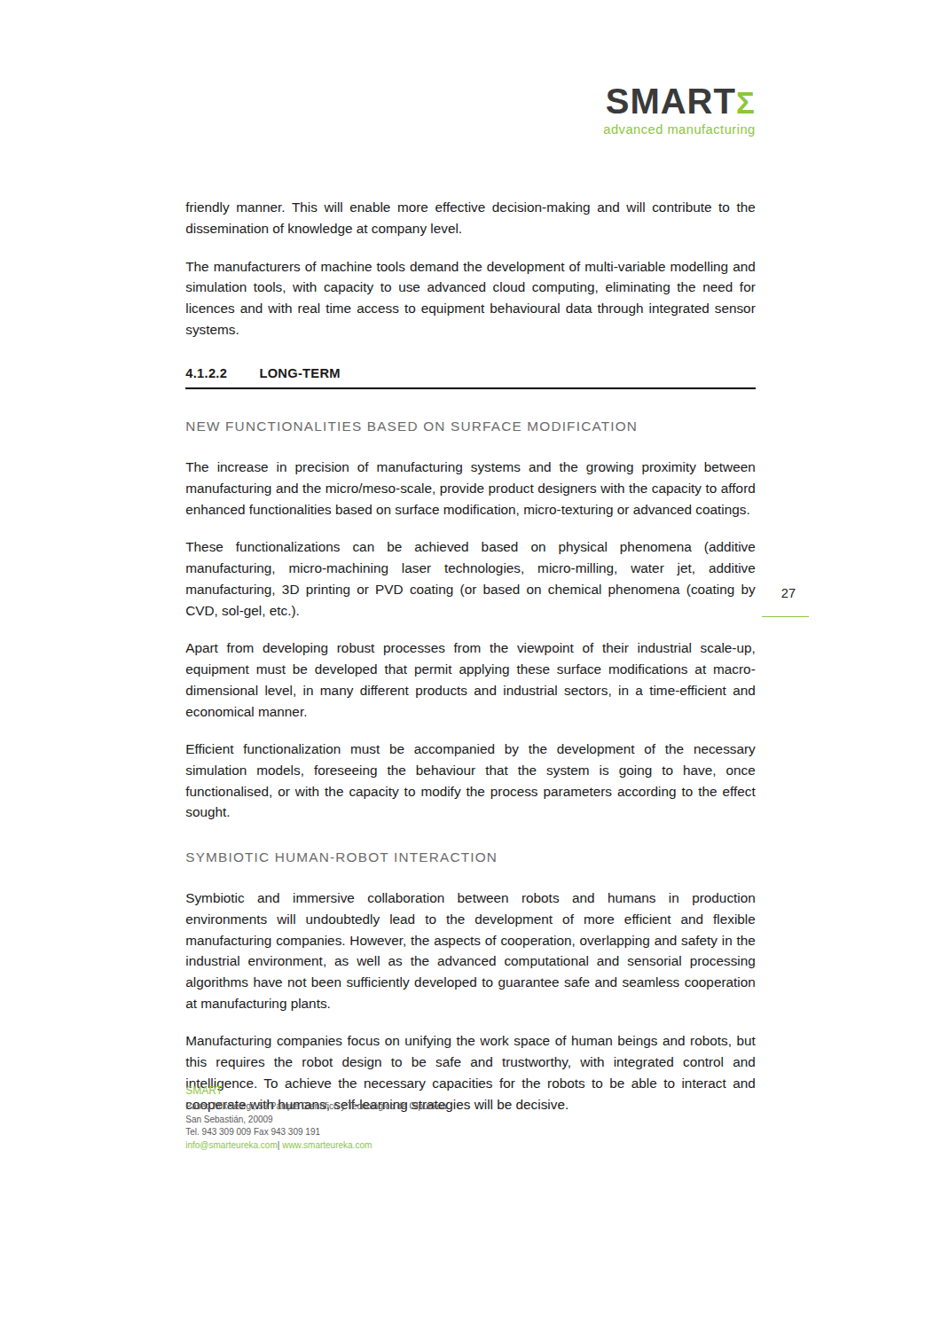SMARTΣ
advanced manufacturing
friendly manner. This will enable more effective decision-making and will contribute to the dissemination of knowledge at company level.
The manufacturers of machine tools demand the development of multi-variable modelling and simulation tools, with capacity to use advanced cloud computing, eliminating the need for licences and with real time access to equipment behavioural data through integrated sensor systems.
4.1.2.2 LONG-TERM
New functionalities based on surface modification
The increase in precision of manufacturing systems and the growing proximity between manufacturing and the micro/meso-scale, provide product designers with the capacity to afford enhanced functionalities based on surface modification, micro-texturing or advanced coatings.
These functionalizations can be achieved based on physical phenomena (additive manufacturing, micro-machining laser technologies, micro-milling, water jet, additive manufacturing, 3D printing or PVD coating (or based on chemical phenomena (coating by CVD, sol-gel, etc.).
Apart from developing robust processes from the viewpoint of their industrial scale-up, equipment must be developed that permit applying these surface modifications at macro-dimensional level, in many different products and industrial sectors, in a time-efficient and economical manner.
Efficient functionalization must be accompanied by the development of the necessary simulation models, foreseeing the behaviour that the system is going to have, once functionalised, or with the capacity to modify the process parameters according to the effect sought.
Symbiotic human-robot interaction
Symbiotic and immersive collaboration between robots and humans in production environments will undoubtedly lead to the development of more efficient and flexible manufacturing companies. However, the aspects of cooperation, overlapping and safety in the industrial environment, as well as the advanced computational and sensorial processing algorithms have not been sufficiently developed to guarantee safe and seamless cooperation at manufacturing plants.
Manufacturing companies focus on unifying the work space of human beings and robots, but this requires the robot design to be safe and trustworthy, with integrated control and intelligence. To achieve the necessary capacities for the robots to be able to interact and cooperate with humans, self-learning strategies will be decisive.
27
SMART
Paseo Mikeletegi, 59 Parque Científico y Tecnológico de Gipuzkoa
San Sebastián, 20009
Tel. 943 309 009 Fax 943 309 191
info@smarteureka.com| www.smarteureka.com